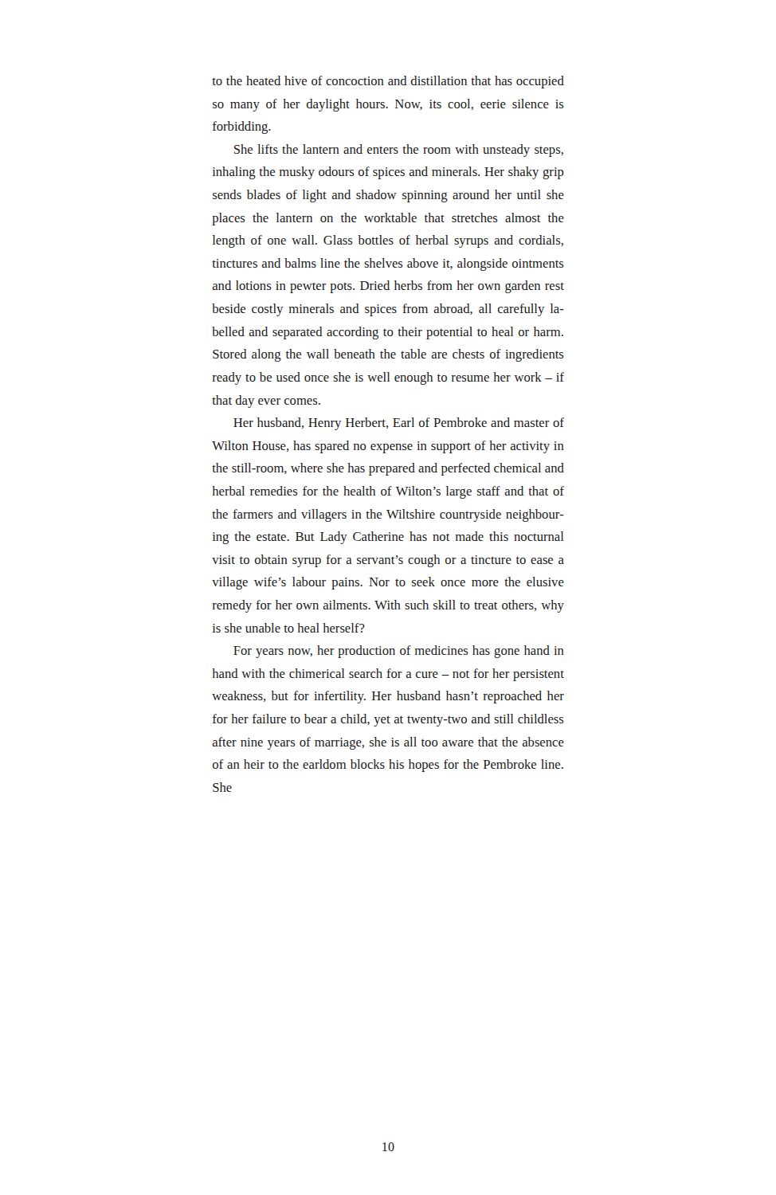to the heated hive of concoction and distillation that has occupied so many of her daylight hours. Now, its cool, eerie silence is forbidding.
She lifts the lantern and enters the room with unsteady steps, inhaling the musky odours of spices and minerals. Her shaky grip sends blades of light and shadow spinning around her until she places the lantern on the worktable that stretches almost the length of one wall. Glass bottles of herbal syrups and cordials, tinctures and balms line the shelves above it, alongside ointments and lotions in pewter pots. Dried herbs from her own garden rest beside costly minerals and spices from abroad, all carefully labelled and separated according to their potential to heal or harm. Stored along the wall beneath the table are chests of ingredients ready to be used once she is well enough to resume her work – if that day ever comes.
Her husband, Henry Herbert, Earl of Pembroke and master of Wilton House, has spared no expense in support of her activity in the still-room, where she has prepared and perfected chemical and herbal remedies for the health of Wilton’s large staff and that of the farmers and villagers in the Wiltshire countryside neighbouring the estate. But Lady Catherine has not made this nocturnal visit to obtain syrup for a servant’s cough or a tincture to ease a village wife’s labour pains. Nor to seek once more the elusive remedy for her own ailments. With such skill to treat others, why is she unable to heal herself?
For years now, her production of medicines has gone hand in hand with the chimerical search for a cure – not for her persistent weakness, but for infertility. Her husband hasn’t reproached her for her failure to bear a child, yet at twenty-two and still childless after nine years of marriage, she is all too aware that the absence of an heir to the earldom blocks his hopes for the Pembroke line. She
10